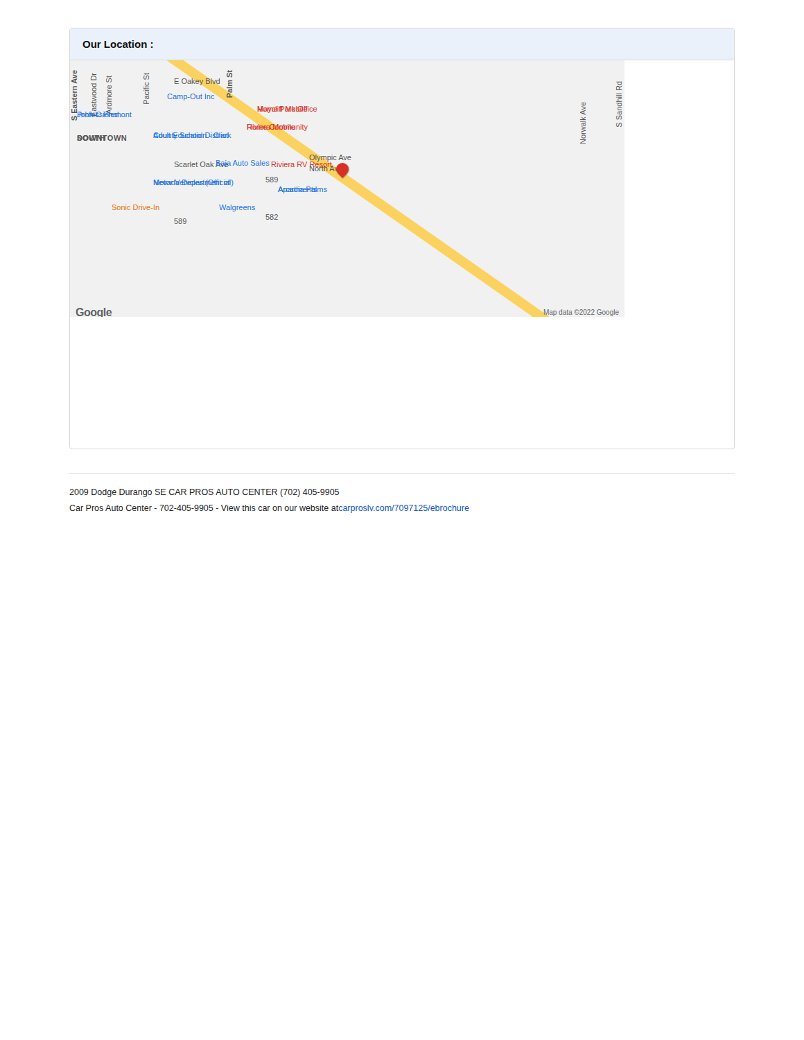Our Location :
S Eastern Ave Eastwood Dr Ardmore St Pacific St Palm St S Sandhill Rd Norwalk Ave E Oakey Blvd Camp-Out Inc John C Fremont
Professional… DOWNTOWN
SOUTH Adult Education - Clark
County School District Scarlet Oak Ave Baja Auto Sales Nevada Department of
Motor Vehicles (Official) Sonic Drive-In Walgreens Riviera Mobile
Home Community Maycliff Mobile
Home Park Office Riviera RV Resort Arcadia Palms
Apartments Olympic Ave North Ave 589 589 582
Google
Map data ©2022 Google
2009 Dodge Durango SE CAR PROS AUTO CENTER (702) 405-9905
Car Pros Auto Center - 702-405-9905 - View this car on our website atcarproslv.com/7097125/ebrochure